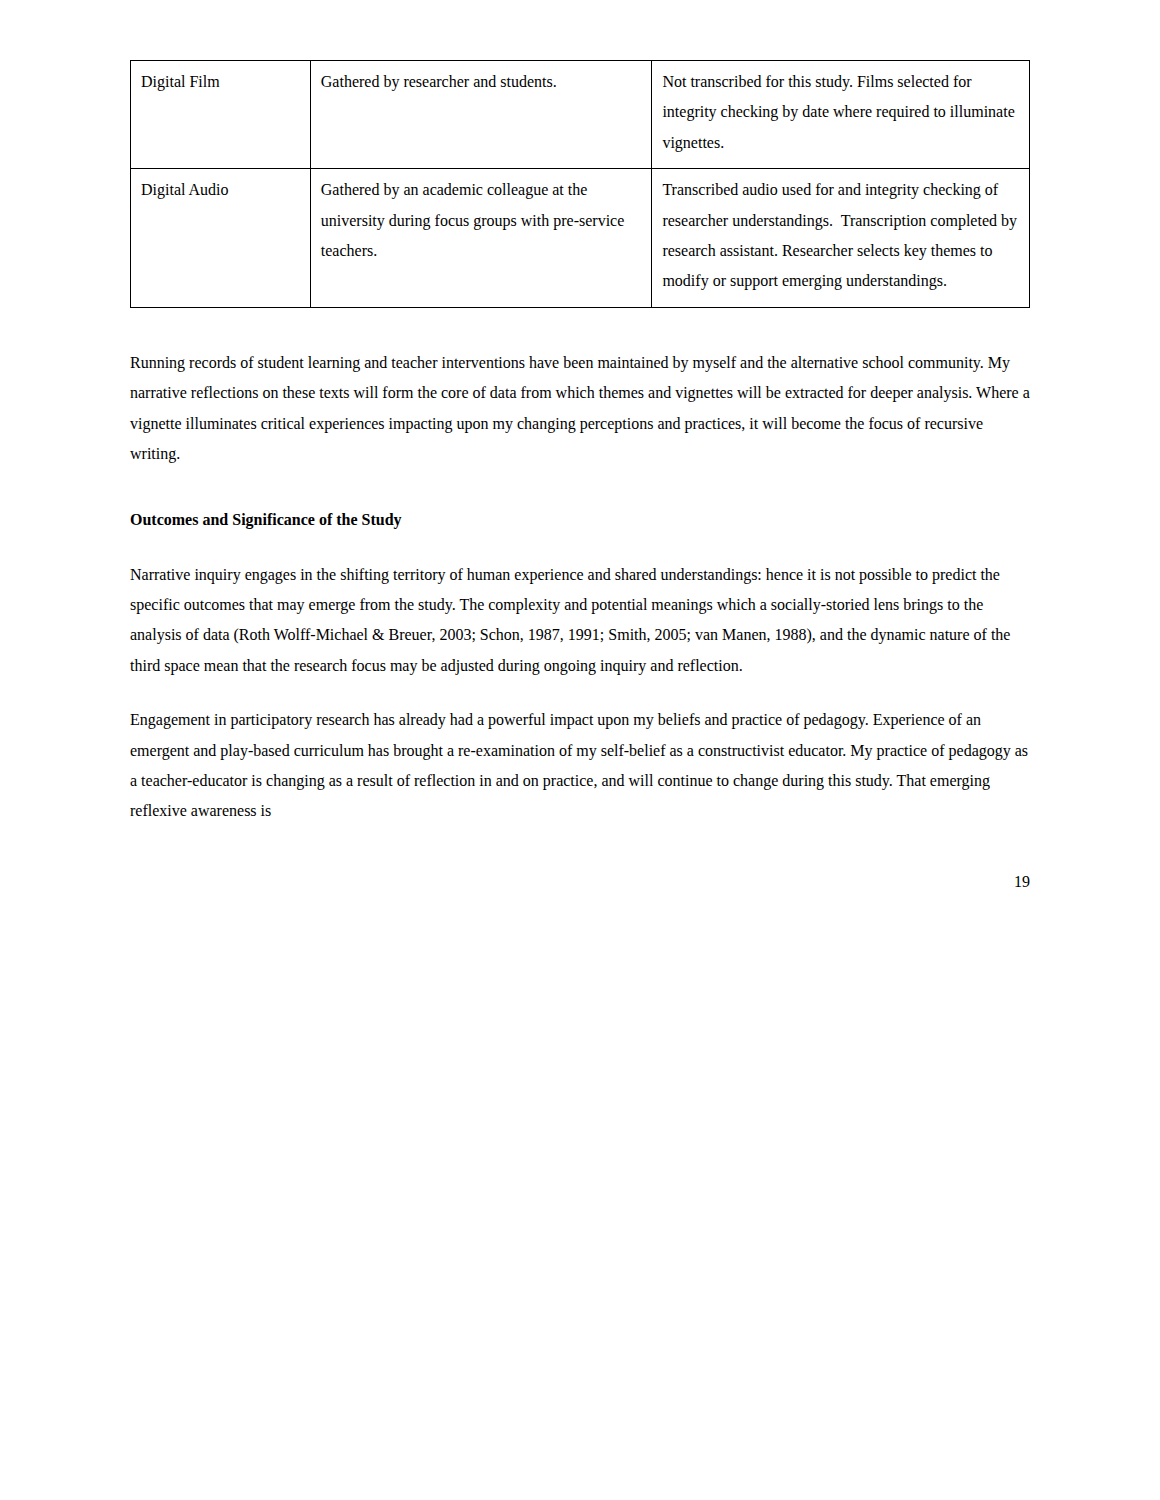| Digital Film | Gathered by researcher and students. | Not transcribed for this study. Films selected for integrity checking by date where required to illuminate vignettes. |
| Digital Audio | Gathered by an academic colleague at the university during focus groups with pre-service teachers. | Transcribed audio used for and integrity checking of researcher understandings. Transcription completed by research assistant. Researcher selects key themes to modify or support emerging understandings. |
Running records of student learning and teacher interventions have been maintained by myself and the alternative school community. My narrative reflections on these texts will form the core of data from which themes and vignettes will be extracted for deeper analysis. Where a vignette illuminates critical experiences impacting upon my changing perceptions and practices, it will become the focus of recursive writing.
Outcomes and Significance of the Study
Narrative inquiry engages in the shifting territory of human experience and shared understandings: hence it is not possible to predict the specific outcomes that may emerge from the study. The complexity and potential meanings which a socially-storied lens brings to the analysis of data (Roth Wolff-Michael & Breuer, 2003; Schon, 1987, 1991; Smith, 2005; van Manen, 1988), and the dynamic nature of the third space mean that the research focus may be adjusted during ongoing inquiry and reflection.
Engagement in participatory research has already had a powerful impact upon my beliefs and practice of pedagogy. Experience of an emergent and play-based curriculum has brought a re-examination of my self-belief as a constructivist educator. My practice of pedagogy as a teacher-educator is changing as a result of reflection in and on practice, and will continue to change during this study. That emerging reflexive awareness is
19